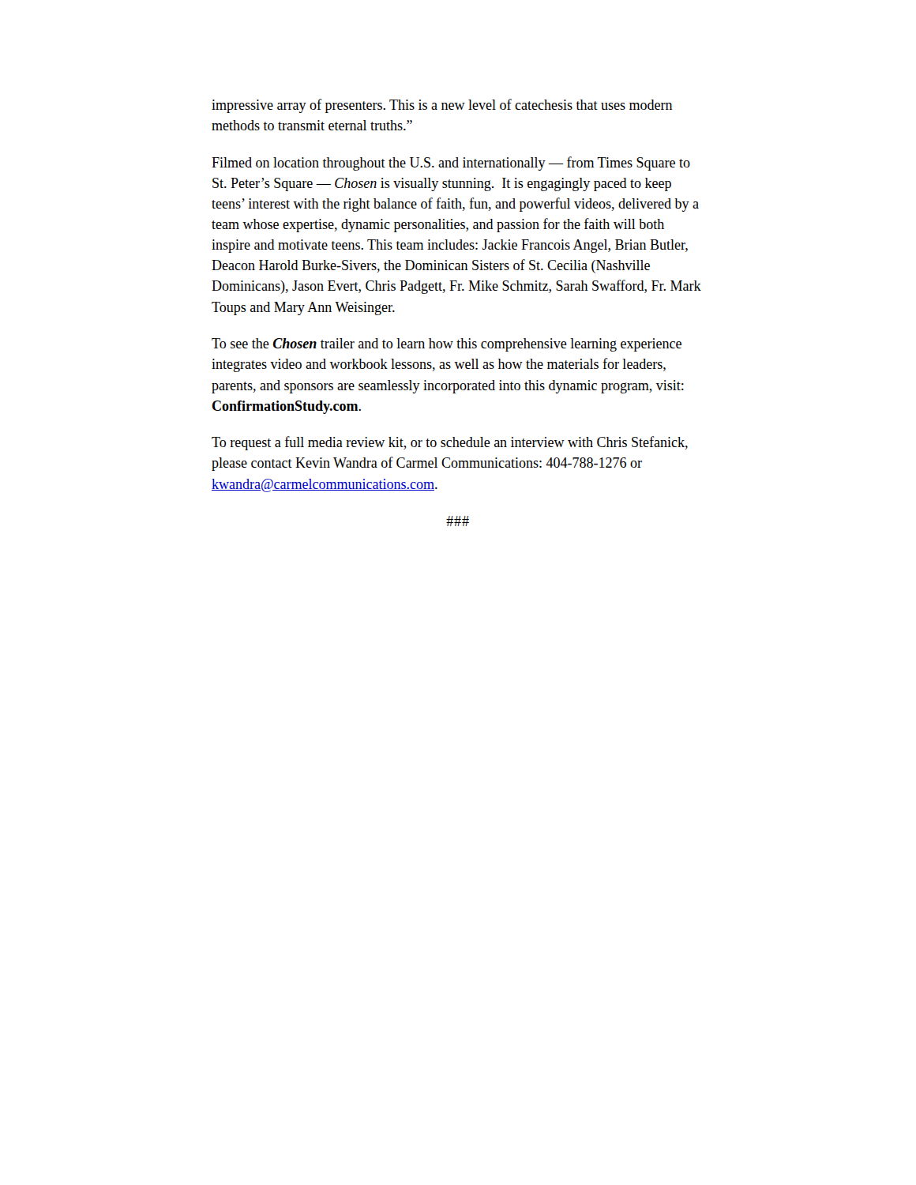impressive array of presenters. This is a new level of catechesis that uses modern methods to transmit eternal truths.”
Filmed on location throughout the U.S. and internationally — from Times Square to St. Peter’s Square — Chosen is visually stunning. It is engagingly paced to keep teens’ interest with the right balance of faith, fun, and powerful videos, delivered by a team whose expertise, dynamic personalities, and passion for the faith will both inspire and motivate teens. This team includes: Jackie Francois Angel, Brian Butler, Deacon Harold Burke-Sivers, the Dominican Sisters of St. Cecilia (Nashville Dominicans), Jason Evert, Chris Padgett, Fr. Mike Schmitz, Sarah Swafford, Fr. Mark Toups and Mary Ann Weisinger.
To see the Chosen trailer and to learn how this comprehensive learning experience integrates video and workbook lessons, as well as how the materials for leaders, parents, and sponsors are seamlessly incorporated into this dynamic program, visit: ConfirmationStudy.com.
To request a full media review kit, or to schedule an interview with Chris Stefanick, please contact Kevin Wandra of Carmel Communications: 404-788-1276 or kwandra@carmelcommunications.com.
###